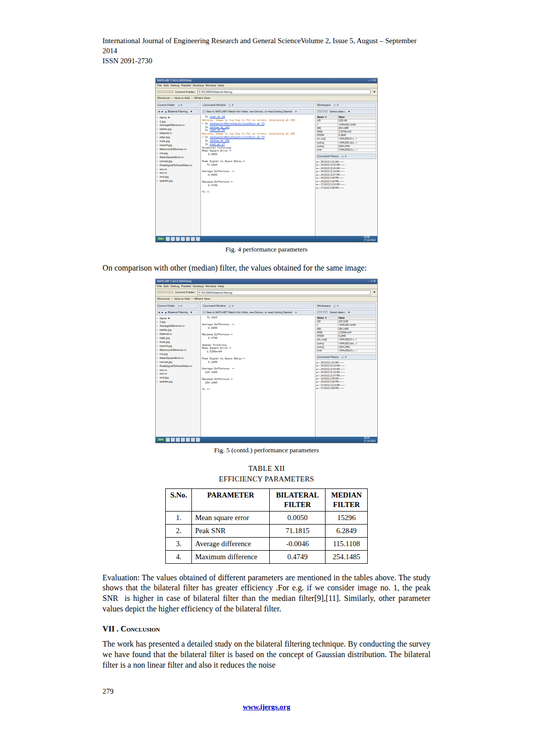International Journal of Engineering Research and General ScienceVolume 2, Issue 5, August – September 2014
ISSN 2091-2730
MATLAB 7.10.0 (R2010a) – □ ✕
File Edit Debug Parallel Desktop Window Help
☐ ☐ ☐ ☐ ☐ Current Folder: F:\FILTERS\bilateral filtering ▼
Shortcuts ☼ How to Add ☼ What's New
Current Folder ◻ ✕
◄ ► ▲ Bilateral Filtering ▼
Name ▼
1.jpg
AverageDifference.m
barbie.jpg
bilateral.m
cdg1.jpg
fruits.jpg
insert4.jpg
MaximumDifference.m
me.jpg
MeanSquareError.m
normal.jpg
PeakSignalToNoiseRatio.m
sun.m
sun.m
smil.jpg
sparkle.jpg
Command Window ◻ ✕
ⓘ New to MATLAB? Watch this Video, see Demos, or read Getting Started. ✕
  In stat at 19
Warning: Image is too big to fit on screen; displaying at 19%
> In imshow>preParseInputs/initSize at 73
  In imshow at 202
  In stat at 25
Warning: Image is too big to fit on screen; displaying at 19%
> In imshow>preParseInputs/initSize at 73
  In imshow at 202
  In stat at 27
bilateral filtering
Mean Square Error =
    0.0050

Peak Signal to Noise Ratio =
   71.1815

Average Difference  =
   -0.0046

Maximum Difference =
    0.4749

fx >>
Workspace ◻ ✕
☐ ☐ ☐ ☐ Select data t... ▼
| Name ▼ | Value |
| --- | --- |
| AD | 1151.88 |
| I | <344x292 uint8> |
| MD | 254.1485 |
| MSE | 1.5376e+03 |
| PSNR | 6.2849 |
| im_mg1 | <344x292x3 u...> |
| ooimg | <344x292 dou...> |
| ooimg | 1044.2442 |
| imsf | <344x292x3 u...> |
Command History ◻ ✕
▸— 25/10/13 1:01 AM ——
▸— 14/10/13 12:10 AM ——
▸— 14/10/13 11:04 AM ——
▸— 14/10/13 11:19 AM ——
▸— 14/10/13 12:07 PM ——
▸— 14/10/13 2:46 PM ——
▸— 16/10/13 3:26 PM ——
▸— 17/10/13 12:10 AM ——
▸— 17/10/13 3:58 PM ——
Start 14:58
17-10-2013
Fig. 4 performance parameters
On comparison with other (median) filter, the values obtained for the same image:
MATLAB 7.10.0 (R2010a) – □ ✕
File Edit Debug Parallel Desktop Window Help
☐ ☐ ☐ ☐ ☐ Current Folder: F:\FILTERS\bilateral filtering ▼
Shortcuts ☼ How to Add ☼ What's New
Current Folder ◻ ✕
◄ ► ▲ Bilateral Filtering ▼
Name ▼
1.jpg
AverageDifference.m
barbie.jpg
bilateral.m
cdg1.jpg
fruits.jpg
insert4.jpg
MaximumDifference.m
me.jpg
MeanSquareError.m
normal.jpg
PeakSignalToNoiseRatio.m
sun.m
sun.m
smil.jpg
sparkle.jpg
Command Window ◻ ✕
ⓘ New to MATLAB? Watch this Video, see Demos, or read Getting Started. ✕
   71.1815

Average Difference  =
   -0.0046

Maximum Difference =
    0.4749

median filtering
Mean Square Error =
   1.5296e+04

Peak Signal to Noise Ratio =
    6.2849

Average Difference  =
  115.1108

Maximum Difference =
  254.1485

fx >>
Workspace ◻ ✕
☐ ☐ ☐ ☐ Select data t... ▼
| Name ▼ | Value |
| --- | --- |
| AD | 115.1108 |
| I | <344x292 uint8> |
| MD | 254.1485 |
| MSE | 1.5296e+04 |
| PSNR | 6.2849 |
| bilt_img2 | <344x292x3 u...> |
| ooimg | <344x292 dou...> |
| ooimg | 1044.2442 |
| imsf | <344x292x3 u...> |
Command History ◻ ✕
▸— 25/10/13 1:01 AM ——
▸— 14/10/13 12:10 AM ——
▸— 14/10/13 11:04 AM ——
▸— 14/10/13 11:19 AM ——
▸— 14/10/13 12:07 PM ——
▸— 14/10/13 2:46 PM ——
▸— 16/10/13 3:26 PM ——
▸— 17/10/13 12:10 AM ——
▸— 17/10/13 3:58 PM ——
Start 15:04
17-10-2013
Fig. 5 (contd.) performance parameters
TABLE XII
EFFICIENCY PARAMETERS
| S.No. | PARAMETER | BILATERAL FILTER | MEDIAN FILTER |
| --- | --- | --- | --- |
| 1. | Mean square error | 0.0050 | 15296 |
| 2. | Peak SNR | 71.1815 | 6.2849 |
| 3. | Average difference | -0.0046 | 115.1108 |
| 4. | Maximum difference | 0.4749 | 254.1485 |
Evaluation: The values obtained of different parameters are mentioned in the tables above. The study shows that the bilateral filter has greater efficiency .For e.g. if we consider image no. 1, the peak SNR is higher in case of bilateral filter than the median filter[9],[11]. Similarly, other parameter values depict the higher efficiency of the bilateral filter.
VII . Conclusion
The work has presented a detailed study on the bilateral filtering technique. By conducting the survey we have found that the bilateral filter is based on the concept of Gaussian distribution. The bilateral filter is a non linear filter and also it reduces the noise
279
www.ijergs.org